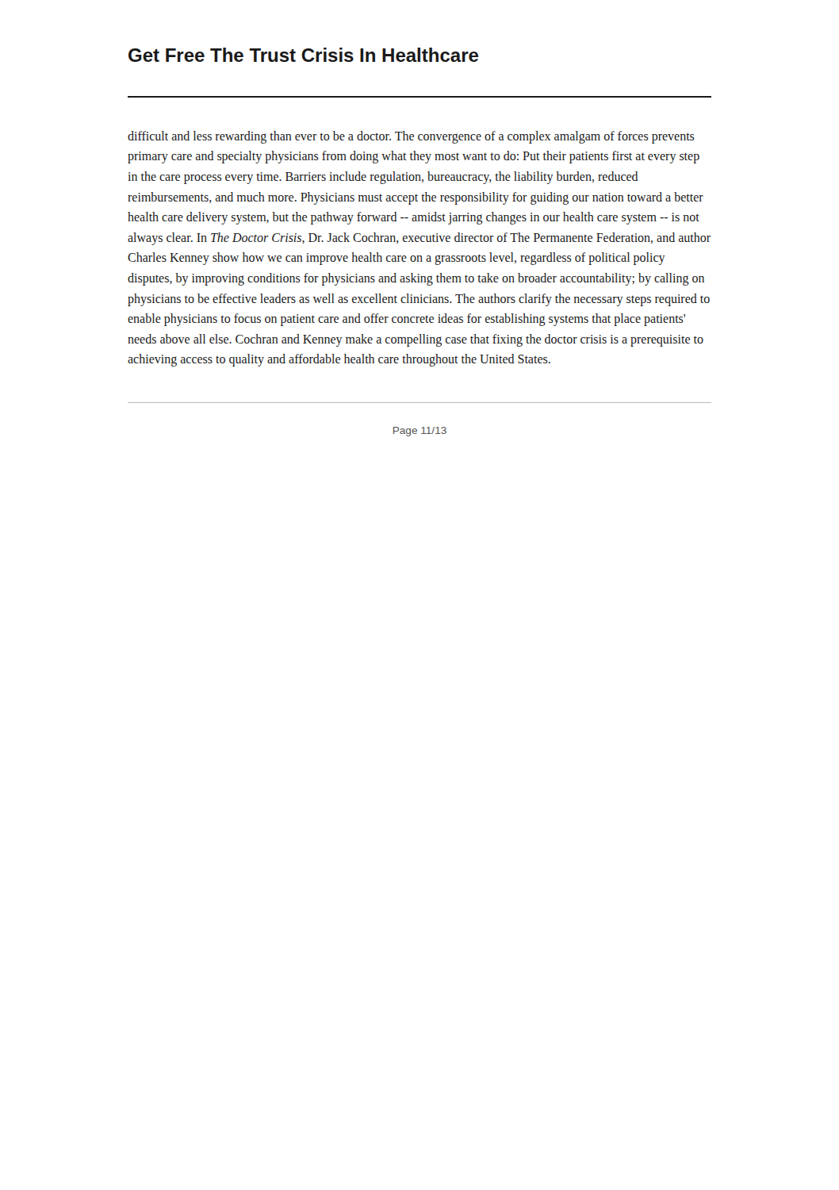Get Free The Trust Crisis In Healthcare
difficult and less rewarding than ever to be a doctor. The convergence of a complex amalgam of forces prevents primary care and specialty physicians from doing what they most want to do: Put their patients first at every step in the care process every time. Barriers include regulation, bureaucracy, the liability burden, reduced reimbursements, and much more. Physicians must accept the responsibility for guiding our nation toward a better health care delivery system, but the pathway forward -- amidst jarring changes in our health care system -- is not always clear. In The Doctor Crisis, Dr. Jack Cochran, executive director of The Permanente Federation, and author Charles Kenney show how we can improve health care on a grassroots level, regardless of political policy disputes, by improving conditions for physicians and asking them to take on broader accountability; by calling on physicians to be effective leaders as well as excellent clinicians. The authors clarify the necessary steps required to enable physicians to focus on patient care and offer concrete ideas for establishing systems that place patients' needs above all else. Cochran and Kenney make a compelling case that fixing the doctor crisis is a prerequisite to achieving access to quality and affordable health care throughout the United States.
Page 11/13